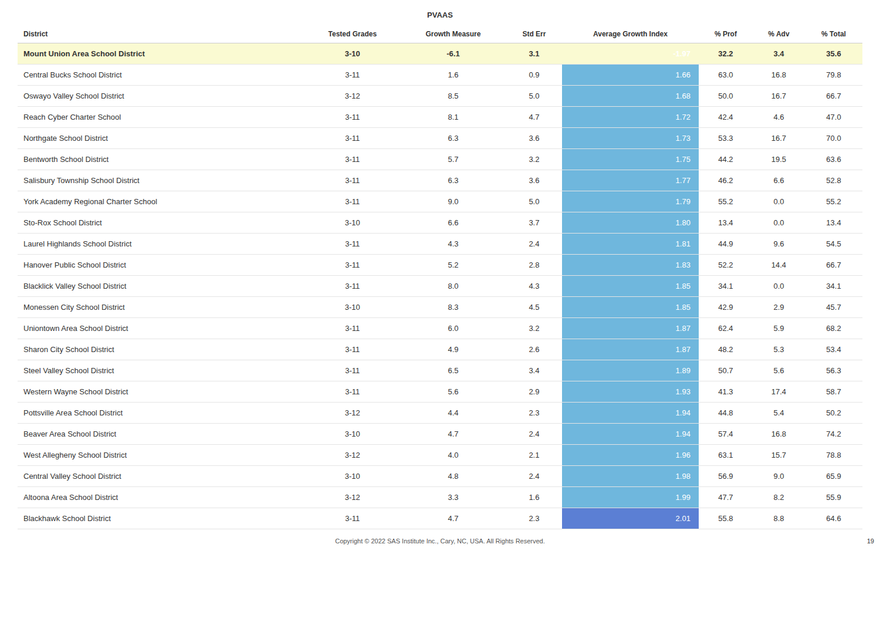PVAAS
| District | Tested Grades | Growth Measure | Std Err | Average Growth Index | % Prof | % Adv | % Total |
| --- | --- | --- | --- | --- | --- | --- | --- |
| Mount Union Area School District | 3-10 | -6.1 | 3.1 | -1.97 | 32.2 | 3.4 | 35.6 |
| Central Bucks School District | 3-11 | 1.6 | 0.9 | 1.66 | 63.0 | 16.8 | 79.8 |
| Oswayo Valley School District | 3-12 | 8.5 | 5.0 | 1.68 | 50.0 | 16.7 | 66.7 |
| Reach Cyber Charter School | 3-11 | 8.1 | 4.7 | 1.72 | 42.4 | 4.6 | 47.0 |
| Northgate School District | 3-11 | 6.3 | 3.6 | 1.73 | 53.3 | 16.7 | 70.0 |
| Bentworth School District | 3-11 | 5.7 | 3.2 | 1.75 | 44.2 | 19.5 | 63.6 |
| Salisbury Township School District | 3-11 | 6.3 | 3.6 | 1.77 | 46.2 | 6.6 | 52.8 |
| York Academy Regional Charter School | 3-11 | 9.0 | 5.0 | 1.79 | 55.2 | 0.0 | 55.2 |
| Sto-Rox School District | 3-10 | 6.6 | 3.7 | 1.80 | 13.4 | 0.0 | 13.4 |
| Laurel Highlands School District | 3-11 | 4.3 | 2.4 | 1.81 | 44.9 | 9.6 | 54.5 |
| Hanover Public School District | 3-11 | 5.2 | 2.8 | 1.83 | 52.2 | 14.4 | 66.7 |
| Blacklick Valley School District | 3-11 | 8.0 | 4.3 | 1.85 | 34.1 | 0.0 | 34.1 |
| Monessen City School District | 3-10 | 8.3 | 4.5 | 1.85 | 42.9 | 2.9 | 45.7 |
| Uniontown Area School District | 3-11 | 6.0 | 3.2 | 1.87 | 62.4 | 5.9 | 68.2 |
| Sharon City School District | 3-11 | 4.9 | 2.6 | 1.87 | 48.2 | 5.3 | 53.4 |
| Steel Valley School District | 3-11 | 6.5 | 3.4 | 1.89 | 50.7 | 5.6 | 56.3 |
| Western Wayne School District | 3-11 | 5.6 | 2.9 | 1.93 | 41.3 | 17.4 | 58.7 |
| Pottsville Area School District | 3-12 | 4.4 | 2.3 | 1.94 | 44.8 | 5.4 | 50.2 |
| Beaver Area School District | 3-10 | 4.7 | 2.4 | 1.94 | 57.4 | 16.8 | 74.2 |
| West Allegheny School District | 3-12 | 4.0 | 2.1 | 1.96 | 63.1 | 15.7 | 78.8 |
| Central Valley School District | 3-10 | 4.8 | 2.4 | 1.98 | 56.9 | 9.0 | 65.9 |
| Altoona Area School District | 3-12 | 3.3 | 1.6 | 1.99 | 47.7 | 8.2 | 55.9 |
| Blackhawk School District | 3-11 | 4.7 | 2.3 | 2.01 | 55.8 | 8.8 | 64.6 |
Copyright © 2022 SAS Institute Inc., Cary, NC, USA. All Rights Reserved. 19